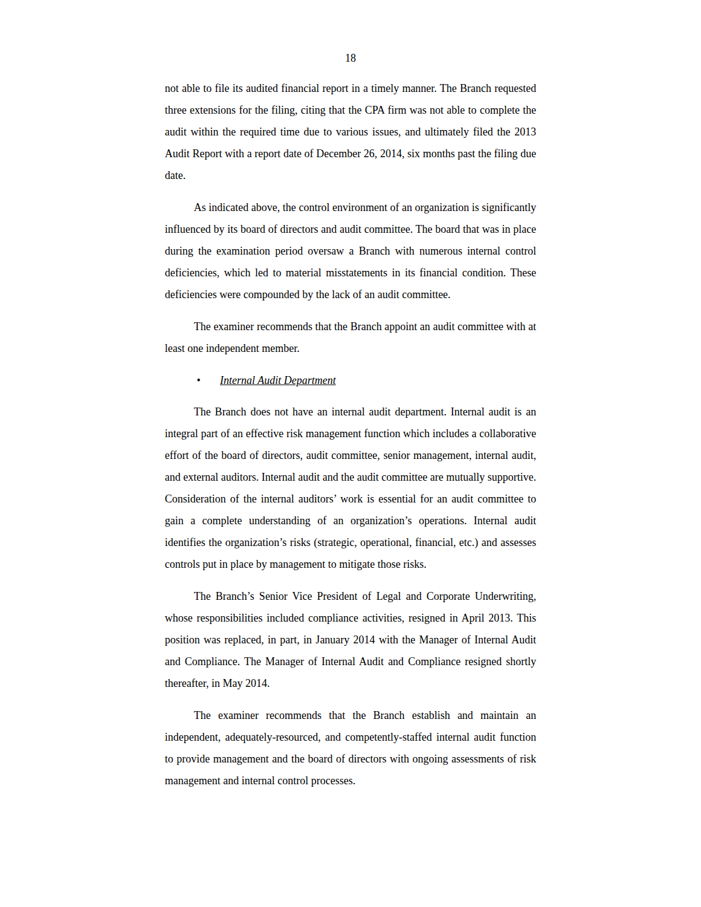18
not able to file its audited financial report in a timely manner. The Branch requested three extensions for the filing, citing that the CPA firm was not able to complete the audit within the required time due to various issues, and ultimately filed the 2013 Audit Report with a report date of December 26, 2014, six months past the filing due date.
As indicated above, the control environment of an organization is significantly influenced by its board of directors and audit committee. The board that was in place during the examination period oversaw a Branch with numerous internal control deficiencies, which led to material misstatements in its financial condition. These deficiencies were compounded by the lack of an audit committee.
The examiner recommends that the Branch appoint an audit committee with at least one independent member.
Internal Audit Department
The Branch does not have an internal audit department. Internal audit is an integral part of an effective risk management function which includes a collaborative effort of the board of directors, audit committee, senior management, internal audit, and external auditors. Internal audit and the audit committee are mutually supportive. Consideration of the internal auditors’ work is essential for an audit committee to gain a complete understanding of an organization’s operations. Internal audit identifies the organization’s risks (strategic, operational, financial, etc.) and assesses controls put in place by management to mitigate those risks.
The Branch’s Senior Vice President of Legal and Corporate Underwriting, whose responsibilities included compliance activities, resigned in April 2013. This position was replaced, in part, in January 2014 with the Manager of Internal Audit and Compliance. The Manager of Internal Audit and Compliance resigned shortly thereafter, in May 2014.
The examiner recommends that the Branch establish and maintain an independent, adequately-resourced, and competently-staffed internal audit function to provide management and the board of directors with ongoing assessments of risk management and internal control processes.